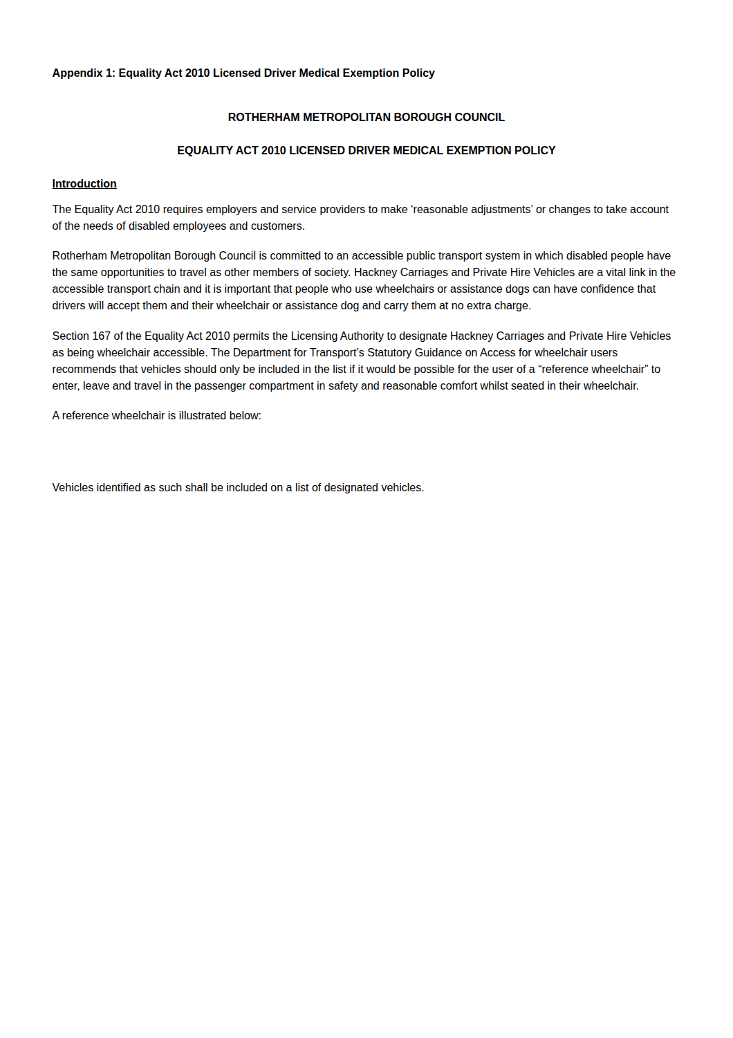Appendix 1: Equality Act 2010 Licensed Driver Medical Exemption Policy
ROTHERHAM METROPOLITAN BOROUGH COUNCIL
EQUALITY ACT 2010 LICENSED DRIVER MEDICAL EXEMPTION POLICY
Introduction
The Equality Act 2010 requires employers and service providers to make ‘reasonable adjustments’ or changes to take account of the needs of disabled employees and customers.
Rotherham Metropolitan Borough Council is committed to an accessible public transport system in which disabled people have the same opportunities to travel as other members of society. Hackney Carriages and Private Hire Vehicles are a vital link in the accessible transport chain and it is important that people who use wheelchairs or assistance dogs can have confidence that drivers will accept them and their wheelchair or assistance dog and carry them at no extra charge.
Section 167 of the Equality Act 2010 permits the Licensing Authority to designate Hackney Carriages and Private Hire Vehicles as being wheelchair accessible. The Department for Transport’s Statutory Guidance on Access for wheelchair users recommends that vehicles should only be included in the list if it would be possible for the user of a “reference wheelchair” to enter, leave and travel in the passenger compartment in safety and reasonable comfort whilst seated in their wheelchair.
A reference wheelchair is illustrated below:
Vehicles identified as such shall be included on a list of designated vehicles.